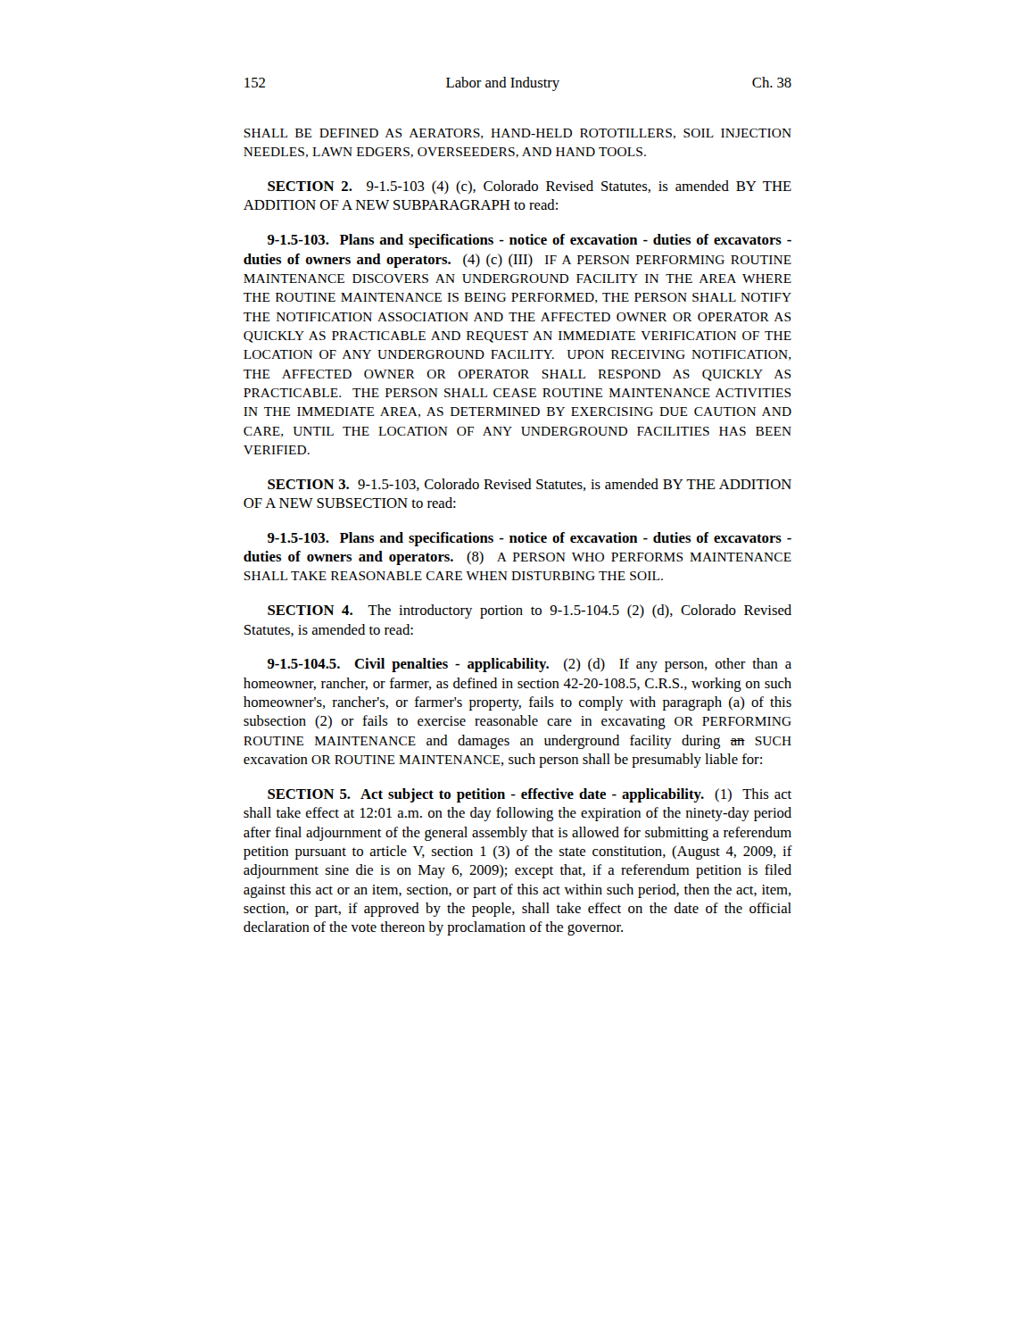152 Labor and Industry Ch. 38
shall be defined as aerators, hand-held rototillers, soil injection needles, lawn edgers, overseeders, and hand tools.
SECTION 2. 9-1.5-103 (4) (c), Colorado Revised Statutes, is amended BY THE ADDITION OF A NEW SUBPARAGRAPH to read:
9-1.5-103. Plans and specifications - notice of excavation - duties of excavators - duties of owners and operators. (4) (c) (III) If a person performing routine maintenance discovers an underground facility in the area where the routine maintenance is being performed, the person shall notify the notification association and the affected owner or operator as quickly as practicable and request an immediate verification of the location of any underground facility. Upon receiving notification, the affected owner or operator shall respond as quickly as practicable. The person shall cease routine maintenance activities in the immediate area, as determined by exercising due caution and care, until the location of any underground facilities has been verified.
SECTION 3. 9-1.5-103, Colorado Revised Statutes, is amended BY THE ADDITION OF A NEW SUBSECTION to read:
9-1.5-103. Plans and specifications - notice of excavation - duties of excavators - duties of owners and operators. (8) A person who performs maintenance shall take reasonable care when disturbing the soil.
SECTION 4. The introductory portion to 9-1.5-104.5 (2) (d), Colorado Revised Statutes, is amended to read:
9-1.5-104.5. Civil penalties - applicability. (2) (d) If any person, other than a homeowner, rancher, or farmer, as defined in section 42-20-108.5, C.R.S., working on such homeowner's, rancher's, or farmer's property, fails to comply with paragraph (a) of this subsection (2) or fails to exercise reasonable care in excavating or performing routine maintenance and damages an underground facility during an such excavation or routine maintenance, such person shall be presumably liable for:
SECTION 5. Act subject to petition - effective date - applicability. (1) This act shall take effect at 12:01 a.m. on the day following the expiration of the ninety-day period after final adjournment of the general assembly that is allowed for submitting a referendum petition pursuant to article V, section 1 (3) of the state constitution, (August 4, 2009, if adjournment sine die is on May 6, 2009); except that, if a referendum petition is filed against this act or an item, section, or part of this act within such period, then the act, item, section, or part, if approved by the people, shall take effect on the date of the official declaration of the vote thereon by proclamation of the governor.